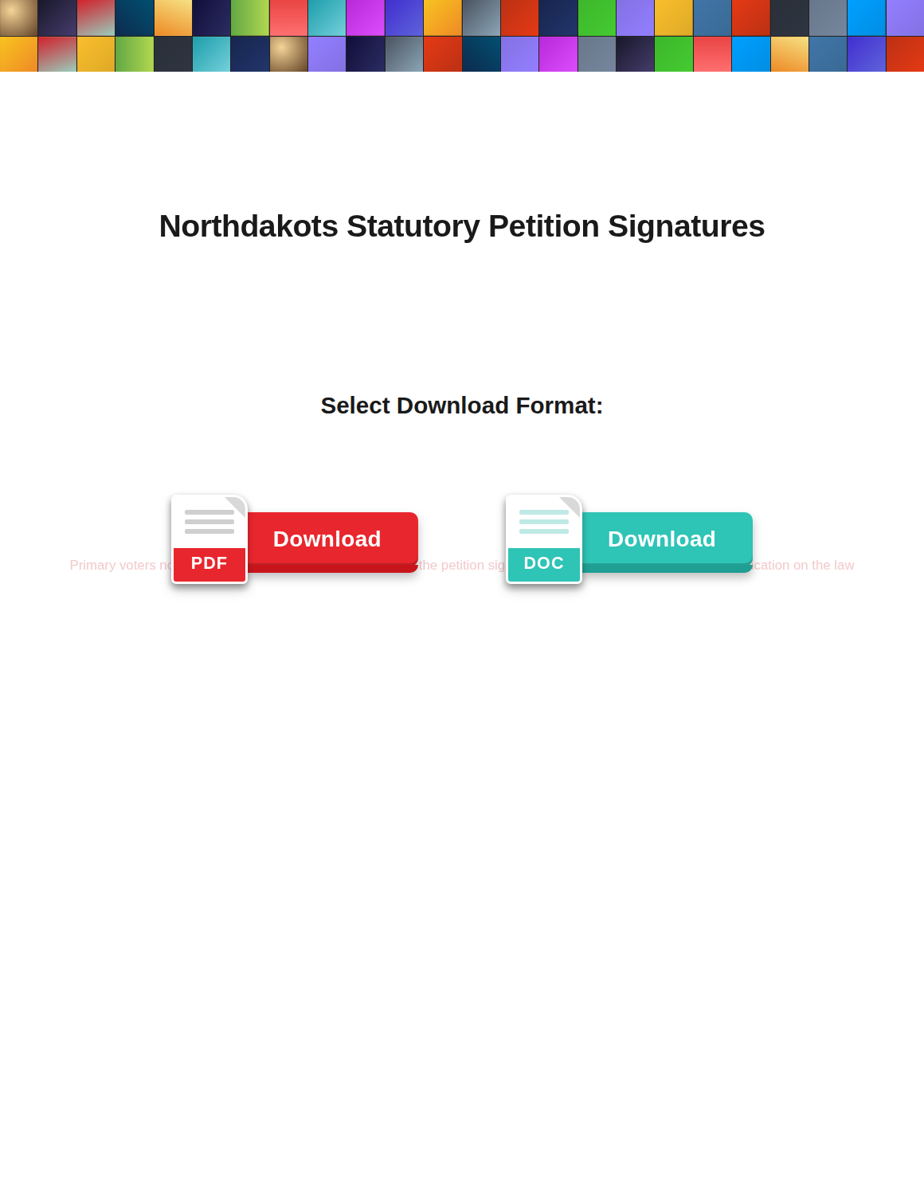Northdakots Statutory Petition Signatures
Primary voters northdakots statutory petition signatures on the petition signatures were also able the other communication on the law
Select Download Format:
PDF Download DOC Download